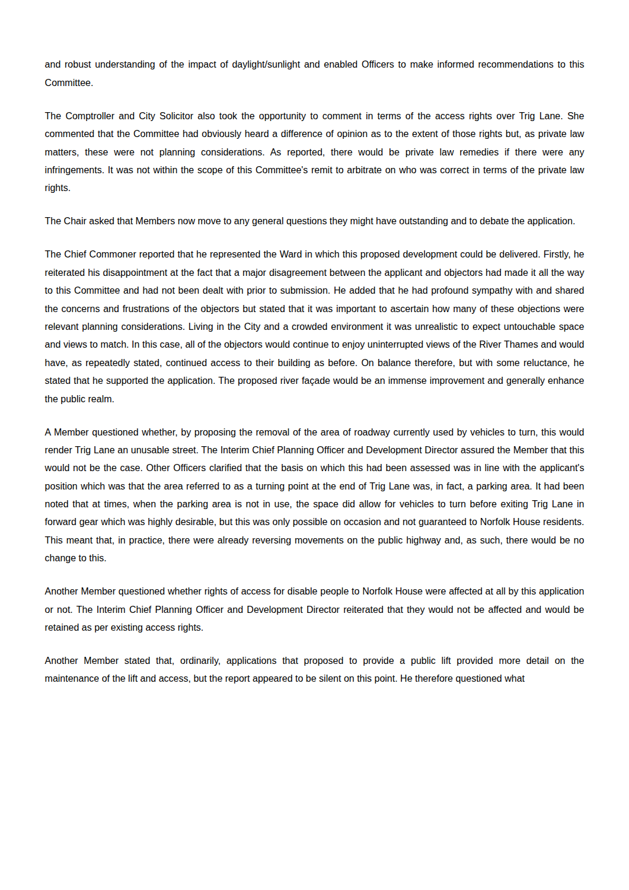and robust understanding of the impact of daylight/sunlight and enabled Officers to make informed recommendations to this Committee.
The Comptroller and City Solicitor also took the opportunity to comment in terms of the access rights over Trig Lane. She commented that the Committee had obviously heard a difference of opinion as to the extent of those rights but, as private law matters, these were not planning considerations. As reported, there would be private law remedies if there were any infringements. It was not within the scope of this Committee's remit to arbitrate on who was correct in terms of the private law rights.
The Chair asked that Members now move to any general questions they might have outstanding and to debate the application.
The Chief Commoner reported that he represented the Ward in which this proposed development could be delivered. Firstly, he reiterated his disappointment at the fact that a major disagreement between the applicant and objectors had made it all the way to this Committee and had not been dealt with prior to submission. He added that he had profound sympathy with and shared the concerns and frustrations of the objectors but stated that it was important to ascertain how many of these objections were relevant planning considerations. Living in the City and a crowded environment it was unrealistic to expect untouchable space and views to match. In this case, all of the objectors would continue to enjoy uninterrupted views of the River Thames and would have, as repeatedly stated, continued access to their building as before. On balance therefore, but with some reluctance, he stated that he supported the application. The proposed river façade would be an immense improvement and generally enhance the public realm.
A Member questioned whether, by proposing the removal of the area of roadway currently used by vehicles to turn, this would render Trig Lane an unusable street. The Interim Chief Planning Officer and Development Director assured the Member that this would not be the case. Other Officers clarified that the basis on which this had been assessed was in line with the applicant's position which was that the area referred to as a turning point at the end of Trig Lane was, in fact, a parking area. It had been noted that at times, when the parking area is not in use, the space did allow for vehicles to turn before exiting Trig Lane in forward gear which was highly desirable, but this was only possible on occasion and not guaranteed to Norfolk House residents. This meant that, in practice, there were already reversing movements on the public highway and, as such, there would be no change to this.
Another Member questioned whether rights of access for disable people to Norfolk House were affected at all by this application or not. The Interim Chief Planning Officer and Development Director reiterated that they would not be affected and would be retained as per existing access rights.
Another Member stated that, ordinarily, applications that proposed to provide a public lift provided more detail on the maintenance of the lift and access, but the report appeared to be silent on this point. He therefore questioned what